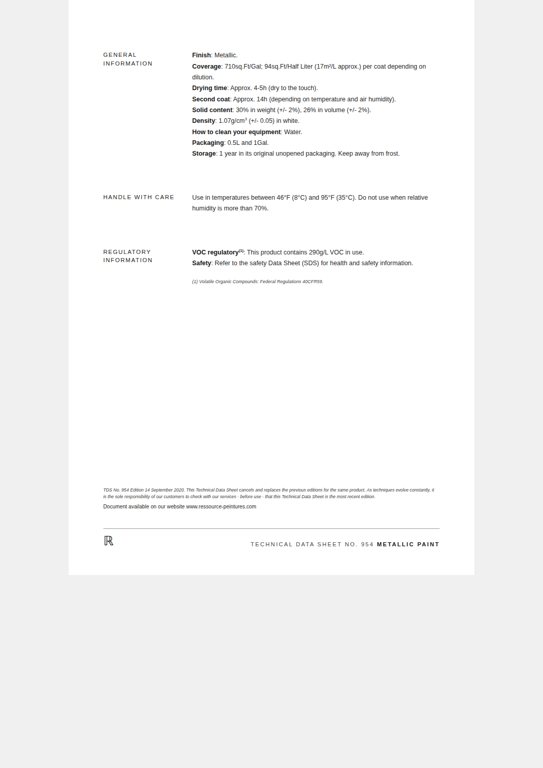General
Information
Finish: Metallic.
Coverage: 710sq.Ft/Gal; 94sq.Ft/Half Liter (17m²/L approx.) per coat depending on dilution.
Drying time: Approx. 4-5h (dry to the touch).
Second coat: Approx. 14h (depending on temperature and air humidity).
Solid content: 30% in weight (+/- 2%), 26% in volume (+/- 2%).
Density: 1.07g/cm3 (+/- 0.05) in white.
How to clean your equipment: Water.
Packaging: 0.5L and 1Gal.
Storage: 1 year in its original unopened packaging. Keep away from frost.
Handle with care
Use in temperatures between 46°F (8°C) and 95°F (35°C). Do not use when relative humidity is more than 70%.
Regulatory
Information
VOC regulatory(1): This product contains 290g/L VOC in use.
Safety: Refer to the safety Data Sheet (SDS) for health and safety information.
(1) Volatile Organic Compounds: Federal Regulations 40CFR59.
TDS No. 954 Edition 14 September 2020. This Technical Data Sheet cancels and replaces the previous editions for the same product. As techniques evolve constantly, it is the sole responsibility of our customers to check with our services - before use - that this Technical Data Sheet is the most recent edition. Document available on our website www.ressource-peintures.com
ℝ
Technical Data Sheet No. 954 Metallic Paint